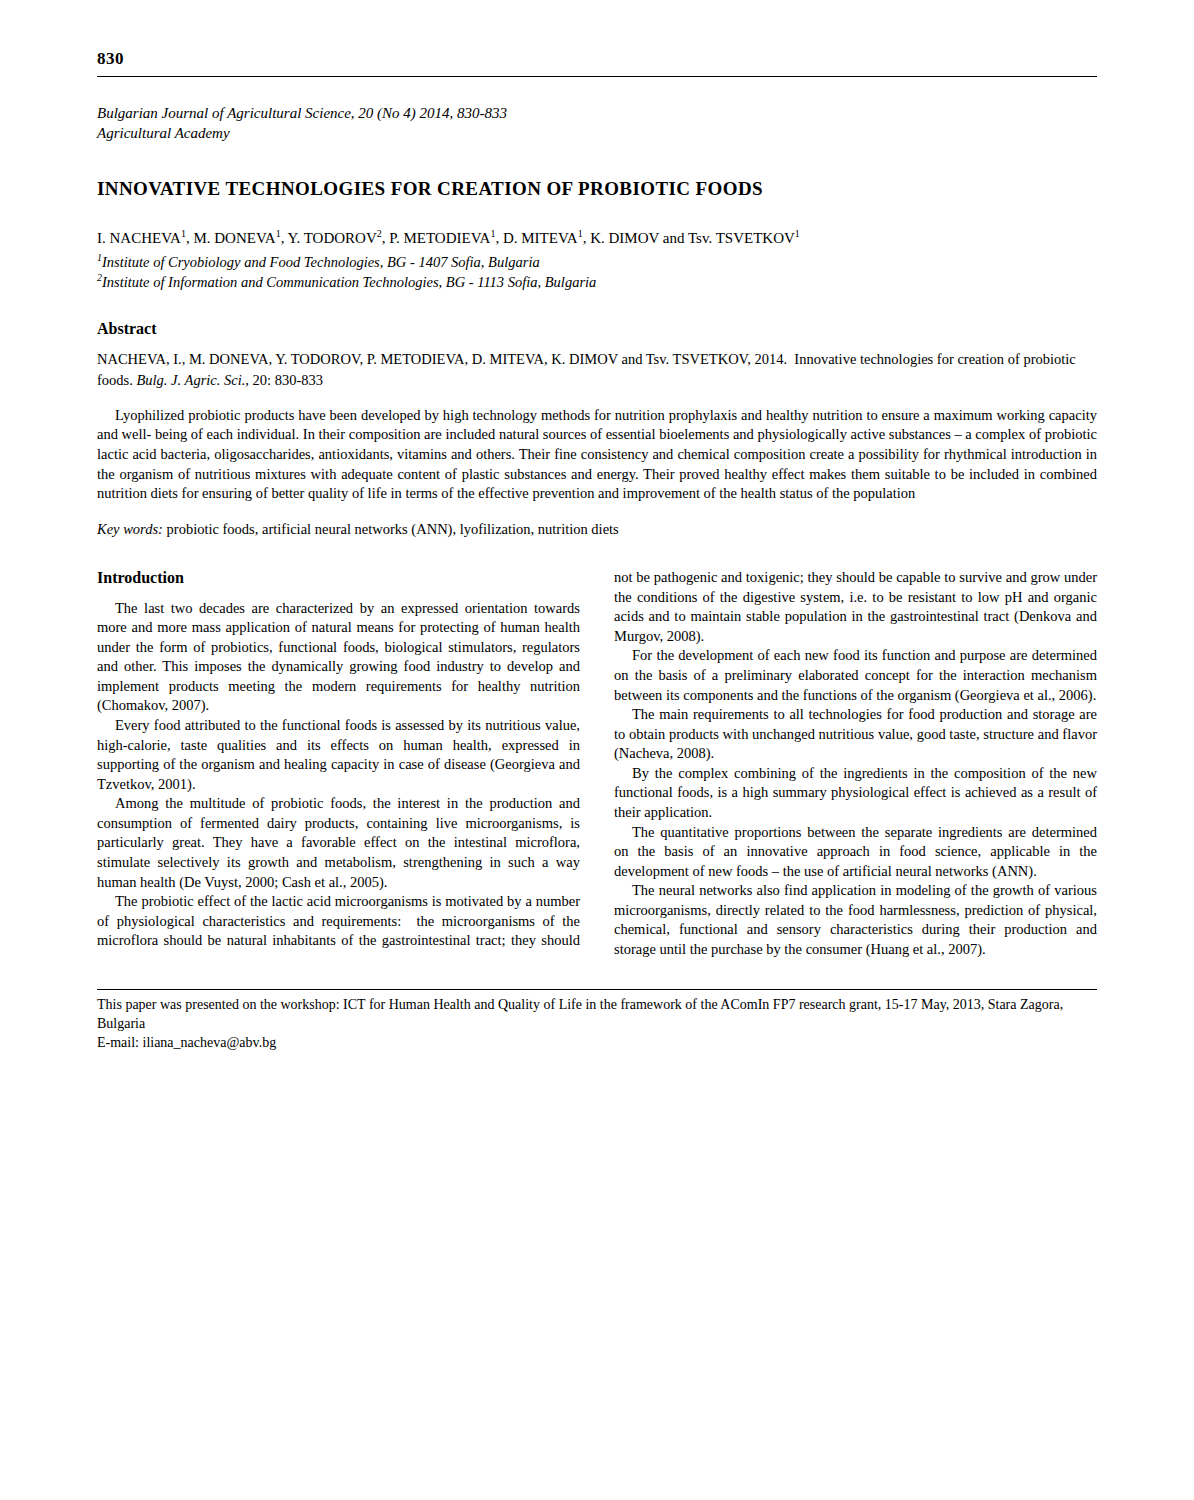830
Bulgarian Journal of Agricultural Science, 20 (No 4) 2014, 830-833
Agricultural Academy
INNOVATIVE TECHNOLOGIES FOR CREATION OF PROBIOTIC FOODS
I. NACHEVA1, M. DONEVA1, Y. TODOROV2, P. METODIEVA1, D. MITEVA1, K. DIMOV and Tsv. TSVETKOV1
1Institute of Cryobiology and Food Technologies, BG - 1407 Sofia, Bulgaria
2Institute of Information and Communication Technologies, BG - 1113 Sofia, Bulgaria
Abstract
NACHEVA, I., M. DONEVA, Y. TODOROV, P. METODIEVA, D. MITEVA, K. DIMOV and Tsv. TSVETKOV, 2014. Innovative technologies for creation of probiotic foods. Bulg. J. Agric. Sci., 20: 830-833
Lyophilized probiotic products have been developed by high technology methods for nutrition prophylaxis and healthy nutrition to ensure a maximum working capacity and well- being of each individual. In their composition are included natural sources of essential bioelements and physiologically active substances – a complex of probiotic lactic acid bacteria, oligosaccharides, antioxidants, vitamins and others. Their fine consistency and chemical composition create a possibility for rhythmical introduction in the organism of nutritious mixtures with adequate content of plastic substances and energy. Their proved healthy effect makes them suitable to be included in combined nutrition diets for ensuring of better quality of life in terms of the effective prevention and improvement of the health status of the population
Key words: probiotic foods, artificial neural networks (ANN), lyofilization, nutrition diets
Introduction
The last two decades are characterized by an expressed orientation towards more and more mass application of natural means for protecting of human health under the form of probiotics, functional foods, biological stimulators, regulators and other. This imposes the dynamically growing food industry to develop and implement products meeting the modern requirements for healthy nutrition (Chomakov, 2007).
Every food attributed to the functional foods is assessed by its nutritious value, high-calorie, taste qualities and its effects on human health, expressed in supporting of the organism and healing capacity in case of disease (Georgieva and Tzvetkov, 2001).
Among the multitude of probiotic foods, the interest in the production and consumption of fermented dairy products, containing live microorganisms, is particularly great. They have a favorable effect on the intestinal microflora, stimulate selectively its growth and metabolism, strengthening in such a way human health (De Vuyst, 2000; Cash et al., 2005).
The probiotic effect of the lactic acid microorganisms is motivated by a number of physiological characteristics and requirements: the microorganisms of the microflora should be natural inhabitants of the gastrointestinal tract; they should not be pathogenic and toxigenic; they should be capable to survive and grow under the conditions of the digestive system, i.e. to be resistant to low pH and organic acids and to maintain stable population in the gastrointestinal tract (Denkova and Murgov, 2008).
For the development of each new food its function and purpose are determined on the basis of a preliminary elaborated concept for the interaction mechanism between its components and the functions of the organism (Georgieva et al., 2006).
The main requirements to all technologies for food production and storage are to obtain products with unchanged nutritious value, good taste, structure and flavor (Nacheva, 2008).
By the complex combining of the ingredients in the composition of the new functional foods, is a high summary physiological effect is achieved as a result of their application.
The quantitative proportions between the separate ingredients are determined on the basis of an innovative approach in food science, applicable in the development of new foods – the use of artificial neural networks (ANN).
The neural networks also find application in modeling of the growth of various microorganisms, directly related to the food harmlessness, prediction of physical, chemical, functional and sensory characteristics during their production and storage until the purchase by the consumer (Huang et al., 2007).
This paper was presented on the workshop: ICT for Human Health and Quality of Life in the framework of the AComIn FP7 research grant, 15-17 May, 2013, Stara Zagora, Bulgaria
E-mail: iliana_nacheva@abv.bg